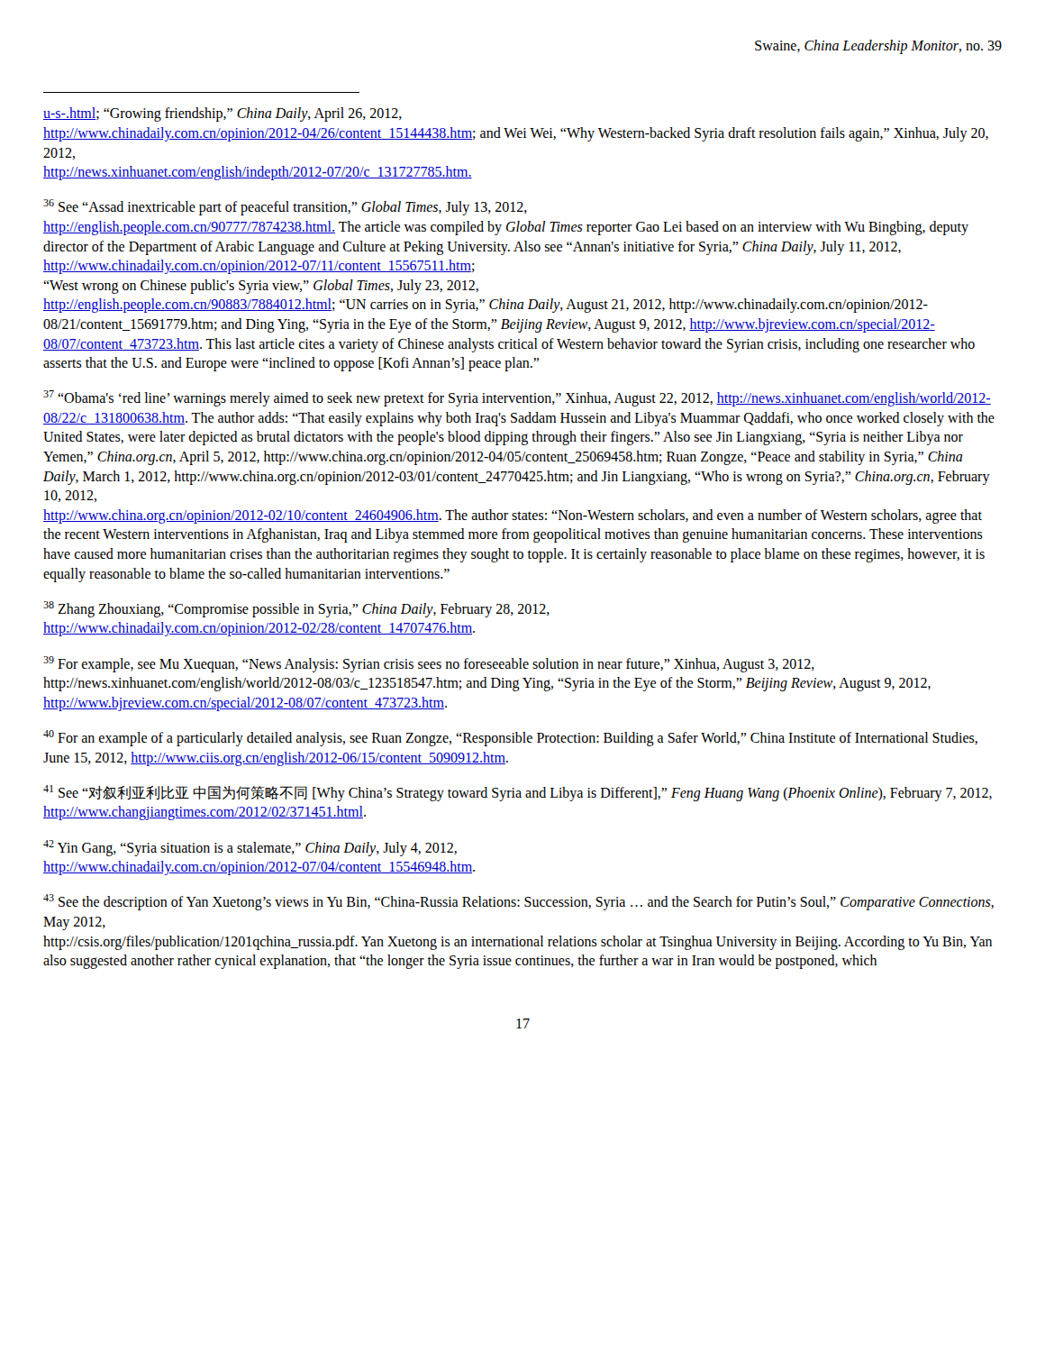Swaine, China Leadership Monitor, no. 39
u-s-.html; “Growing friendship,” China Daily, April 26, 2012,
http://www.chinadaily.com.cn/opinion/2012-04/26/content_15144438.htm; and Wei Wei, “Why Western-backed Syria draft resolution fails again,” Xinhua, July 20, 2012,
http://news.xinhuanet.com/english/indepth/2012-07/20/c_131727785.htm.
36 See “Assad inextricable part of peaceful transition,” Global Times, July 13, 2012,
http://english.people.com.cn/90777/7874238.html. The article was compiled by Global Times reporter Gao Lei based on an interview with Wu Bingbing, deputy director of the Department of Arabic Language and Culture at Peking University. Also see “Annan's initiative for Syria,” China Daily, July 11, 2012,
http://www.chinadaily.com.cn/opinion/2012-07/11/content_15567511.htm;
“West wrong on Chinese public's Syria view,” Global Times, July 23, 2012,
http://english.people.com.cn/90883/7884012.html; “UN carries on in Syria,” China Daily, August 21, 2012, http://www.chinadaily.com.cn/opinion/2012-08/21/content_15691779.htm; and Ding Ying, “Syria in the Eye of the Storm,” Beijing Review, August 9, 2012, http://www.bjreview.com.cn/special/2012-08/07/content_473723.htm. This last article cites a variety of Chinese analysts critical of Western behavior toward the Syrian crisis, including one researcher who asserts that the U.S. and Europe were “inclined to oppose [Kofi Annan’s] peace plan.”
37 “Obama's ‘red line’ warnings merely aimed to seek new pretext for Syria intervention,” Xinhua, August 22, 2012, http://news.xinhuanet.com/english/world/2012-08/22/c_131800638.htm. The author adds: “That easily explains why both Iraq's Saddam Hussein and Libya's Muammar Qaddafi, who once worked closely with the United States, were later depicted as brutal dictators with the people's blood dipping through their fingers.” Also see Jin Liangxiang, “Syria is neither Libya nor Yemen,” China.org.cn, April 5, 2012, http://www.china.org.cn/opinion/2012-04/05/content_25069458.htm; Ruan Zongze, “Peace and stability in Syria,” China Daily, March 1, 2012, http://www.china.org.cn/opinion/2012-03/01/content_24770425.htm; and Jin Liangxiang, “Who is wrong on Syria?,” China.org.cn, February 10, 2012,
http://www.china.org.cn/opinion/2012-02/10/content_24604906.htm. The author states: “Non-Western scholars, and even a number of Western scholars, agree that the recent Western interventions in Afghanistan, Iraq and Libya stemmed more from geopolitical motives than genuine humanitarian concerns. These interventions have caused more humanitarian crises than the authoritarian regimes they sought to topple. It is certainly reasonable to place blame on these regimes, however, it is equally reasonable to blame the so-called humanitarian interventions.”
38 Zhang Zhouxiang, “Compromise possible in Syria,” China Daily, February 28, 2012,
http://www.chinadaily.com.cn/opinion/2012-02/28/content_14707476.htm.
39 For example, see Mu Xuequan, “News Analysis: Syrian crisis sees no foreseeable solution in near future,” Xinhua, August 3, 2012, http://news.xinhuanet.com/english/world/2012-08/03/c_123518547.htm; and Ding Ying, “Syria in the Eye of the Storm,” Beijing Review, August 9, 2012,
http://www.bjreview.com.cn/special/2012-08/07/content_473723.htm.
40 For an example of a particularly detailed analysis, see Ruan Zongze, “Responsible Protection: Building a Safer World,” China Institute of International Studies, June 15, 2012, http://www.ciis.org.cn/english/2012-06/15/content_5090912.htm.
41 See “对叙利亚利比亚 中国为何策略不同 [Why China’s Strategy toward Syria and Libya is Different],” Feng Huang Wang (Phoenix Online), February 7, 2012,
http://www.changjiangtimes.com/2012/02/371451.html.
42 Yin Gang, “Syria situation is a stalemate,” China Daily, July 4, 2012,
http://www.chinadaily.com.cn/opinion/2012-07/04/content_15546948.htm.
43 See the description of Yan Xuetong’s views in Yu Bin, “China-Russia Relations: Succession, Syria … and the Search for Putin’s Soul,” Comparative Connections, May 2012,
http://csis.org/files/publication/1201qchina_russia.pdf. Yan Xuetong is an international relations scholar at Tsinghua University in Beijing. According to Yu Bin, Yan also suggested another rather cynical explanation, that “the longer the Syria issue continues, the further a war in Iran would be postponed, which
17